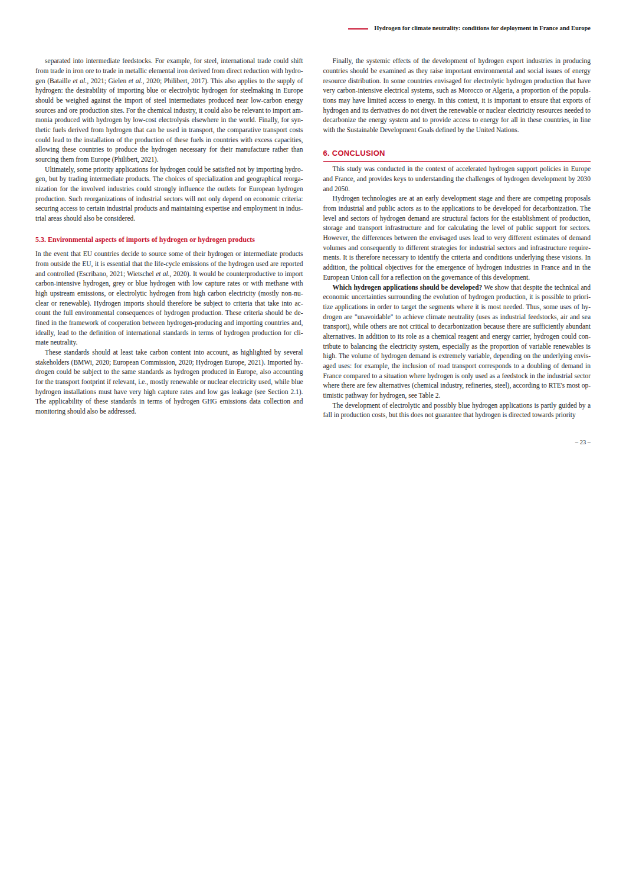Hydrogen for climate neutrality: conditions for deployment in France and Europe
separated into intermediate feedstocks. For example, for steel, international trade could shift from trade in iron ore to trade in metallic elemental iron derived from direct reduction with hydrogen (Bataille et al., 2021; Gielen et al., 2020; Philibert, 2017). This also applies to the supply of hydrogen: the desirability of importing blue or electrolytic hydrogen for steelmaking in Europe should be weighed against the import of steel intermediates produced near low-carbon energy sources and ore production sites. For the chemical industry, it could also be relevant to import ammonia produced with hydrogen by low-cost electrolysis elsewhere in the world. Finally, for synthetic fuels derived from hydrogen that can be used in transport, the comparative transport costs could lead to the installation of the production of these fuels in countries with excess capacities, allowing these countries to produce the hydrogen necessary for their manufacture rather than sourcing them from Europe (Philibert, 2021).
Ultimately, some priority applications for hydrogen could be satisfied not by importing hydrogen, but by trading intermediate products. The choices of specialization and geographical reorganization for the involved industries could strongly influence the outlets for European hydrogen production. Such reorganizations of industrial sectors will not only depend on economic criteria: securing access to certain industrial products and maintaining expertise and employment in industrial areas should also be considered.
5.3. Environmental aspects of imports of hydrogen or hydrogen products
In the event that EU countries decide to source some of their hydrogen or intermediate products from outside the EU, it is essential that the life-cycle emissions of the hydrogen used are reported and controlled (Escribano, 2021; Wietschel et al., 2020). It would be counterproductive to import carbon-intensive hydrogen, grey or blue hydrogen with low capture rates or with methane with high upstream emissions, or electrolytic hydrogen from high carbon electricity (mostly non-nuclear or renewable). Hydrogen imports should therefore be subject to criteria that take into account the full environmental consequences of hydrogen production. These criteria should be defined in the framework of cooperation between hydrogen-producing and importing countries and, ideally, lead to the definition of international standards in terms of hydrogen production for climate neutrality.
These standards should at least take carbon content into account, as highlighted by several stakeholders (BMWi, 2020; European Commission, 2020; Hydrogen Europe, 2021). Imported hydrogen could be subject to the same standards as hydrogen produced in Europe, also accounting for the transport footprint if relevant, i.e., mostly renewable or nuclear electricity used, while blue hydrogen installations must have very high capture rates and low gas leakage (see Section 2.1). The applicability of these standards in terms of hydrogen GHG emissions data collection and monitoring should also be addressed.
Finally, the systemic effects of the development of hydrogen export industries in producing countries should be examined as they raise important environmental and social issues of energy resource distribution. In some countries envisaged for electrolytic hydrogen production that have very carbon-intensive electrical systems, such as Morocco or Algeria, a proportion of the populations may have limited access to energy. In this context, it is important to ensure that exports of hydrogen and its derivatives do not divert the renewable or nuclear electricity resources needed to decarbonize the energy system and to provide access to energy for all in these countries, in line with the Sustainable Development Goals defined by the United Nations.
6. CONCLUSION
This study was conducted in the context of accelerated hydrogen support policies in Europe and France, and provides keys to understanding the challenges of hydrogen development by 2030 and 2050.
Hydrogen technologies are at an early development stage and there are competing proposals from industrial and public actors as to the applications to be developed for decarbonization. The level and sectors of hydrogen demand are structural factors for the establishment of production, storage and transport infrastructure and for calculating the level of public support for sectors. However, the differences between the envisaged uses lead to very different estimates of demand volumes and consequently to different strategies for industrial sectors and infrastructure requirements. It is therefore necessary to identify the criteria and conditions underlying these visions. In addition, the political objectives for the emergence of hydrogen industries in France and in the European Union call for a reflection on the governance of this development.
Which hydrogen applications should be developed? We show that despite the technical and economic uncertainties surrounding the evolution of hydrogen production, it is possible to prioritize applications in order to target the segments where it is most needed. Thus, some uses of hydrogen are "unavoidable" to achieve climate neutrality (uses as industrial feedstocks, air and sea transport), while others are not critical to decarbonization because there are sufficiently abundant alternatives. In addition to its role as a chemical reagent and energy carrier, hydrogen could contribute to balancing the electricity system, especially as the proportion of variable renewables is high. The volume of hydrogen demand is extremely variable, depending on the underlying envisaged uses: for example, the inclusion of road transport corresponds to a doubling of demand in France compared to a situation where hydrogen is only used as a feedstock in the industrial sector where there are few alternatives (chemical industry, refineries, steel), according to RTE's most optimistic pathway for hydrogen, see Table 2.
The development of electrolytic and possibly blue hydrogen applications is partly guided by a fall in production costs, but this does not guarantee that hydrogen is directed towards priority
– 23 –